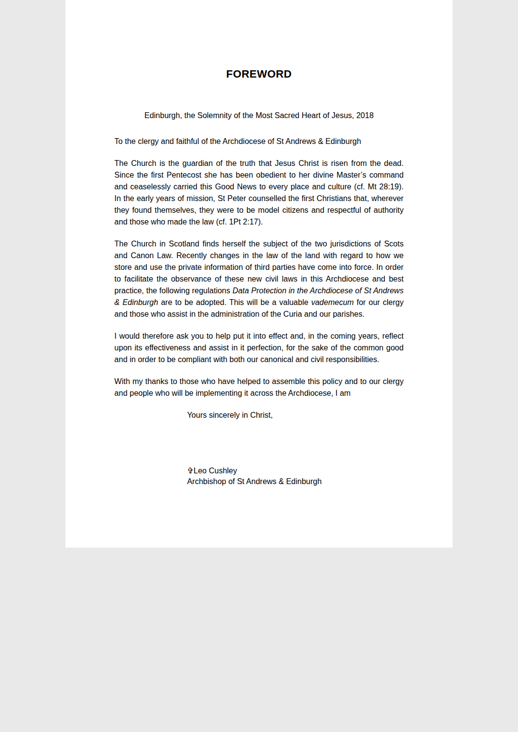FOREWORD
Edinburgh, the Solemnity of the Most Sacred Heart of Jesus, 2018
To the clergy and faithful of the Archdiocese of St Andrews & Edinburgh
The Church is the guardian of the truth that Jesus Christ is risen from the dead. Since the first Pentecost she has been obedient to her divine Master’s command and ceaselessly carried this Good News to every place and culture (cf. Mt 28:19). In the early years of mission, St Peter counselled the first Christians that, wherever they found themselves, they were to be model citizens and respectful of authority and those who made the law (cf. 1Pt 2:17).
The Church in Scotland finds herself the subject of the two jurisdictions of Scots and Canon Law. Recently changes in the law of the land with regard to how we store and use the private information of third parties have come into force. In order to facilitate the observance of these new civil laws in this Archdiocese and best practice, the following regulations Data Protection in the Archdiocese of St Andrews & Edinburgh are to be adopted. This will be a valuable vademecum for our clergy and those who assist in the administration of the Curia and our parishes.
I would therefore ask you to help put it into effect and, in the coming years, reflect upon its effectiveness and assist in it perfection, for the sake of the common good and in order to be compliant with both our canonical and civil responsibilities.
With my thanks to those who have helped to assemble this policy and to our clergy and people who will be implementing it across the Archdiocese, I am
Yours sincerely in Christ,
✞Leo Cushley
Archbishop of St Andrews & Edinburgh